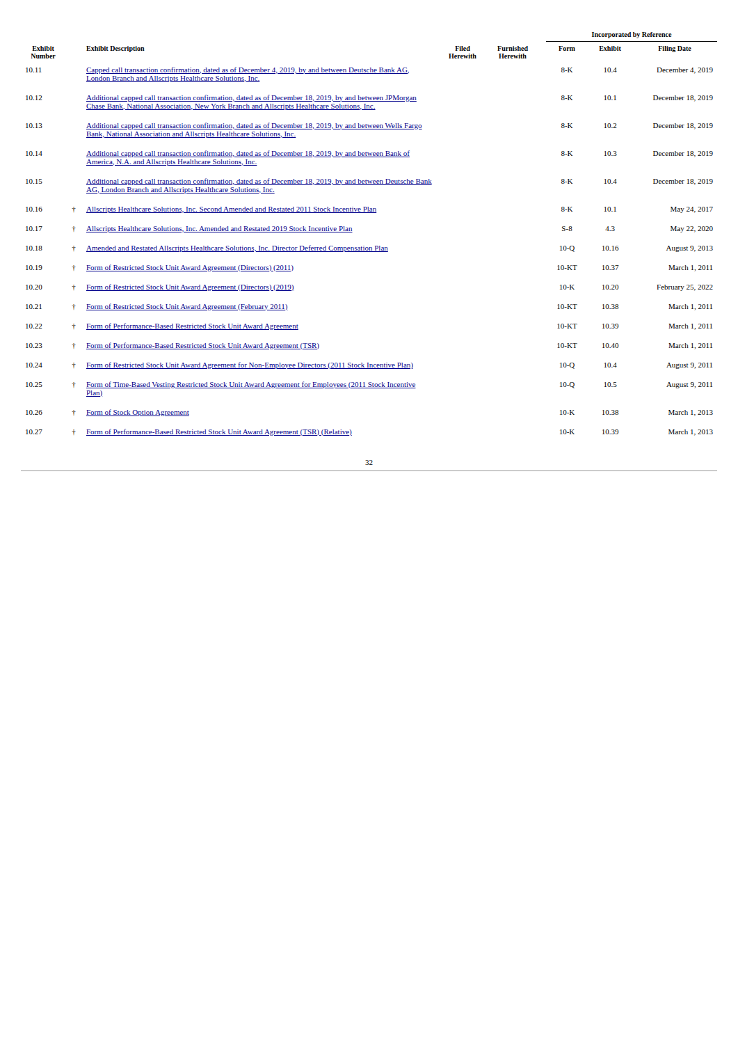| | Incorporated by Reference |
| --- | --- |
| Exhibit Number | | Exhibit Description | Filed Herewith | Furnished Herewith | | Form | Exhibit | Filing Date |
| 10.11 | | Capped call transaction confirmation, dated as of December 4, 2019, by and between Deutsche Bank AG, London Branch and Allscripts Healthcare Solutions, Inc. | | | | 8-K | 10.4 | December 4, 2019 |
| 10.12 | | Additional capped call transaction confirmation, dated as of December 18, 2019, by and between JPMorgan Chase Bank, National Association, New York Branch and Allscripts Healthcare Solutions, Inc. | | | | 8-K | 10.1 | December 18, 2019 |
| 10.13 | | Additional capped call transaction confirmation, dated as of December 18, 2019, by and between Wells Fargo Bank, National Association and Allscripts Healthcare Solutions, Inc. | | | | 8-K | 10.2 | December 18, 2019 |
| 10.14 | | Additional capped call transaction confirmation, dated as of December 18, 2019, by and between Bank of America, N.A. and Allscripts Healthcare Solutions, Inc. | | | | 8-K | 10.3 | December 18, 2019 |
| 10.15 | | Additional capped call transaction confirmation, dated as of December 18, 2019, by and between Deutsche Bank AG, London Branch and Allscripts Healthcare Solutions, Inc. | | | | 8-K | 10.4 | December 18, 2019 |
| 10.16 | † | Allscripts Healthcare Solutions, Inc. Second Amended and Restated 2011 Stock Incentive Plan | | | | 8-K | 10.1 | May 24, 2017 |
| 10.17 | † | Allscripts Healthcare Solutions, Inc. Amended and Restated 2019 Stock Incentive Plan | | | | S-8 | 4.3 | May 22, 2020 |
| 10.18 | † | Amended and Restated Allscripts Healthcare Solutions, Inc. Director Deferred Compensation Plan | | | | 10-Q | 10.16 | August 9, 2013 |
| 10.19 | † | Form of Restricted Stock Unit Award Agreement (Directors) (2011) | | | | 10-KT | 10.37 | March 1, 2011 |
| 10.20 | † | Form of Restricted Stock Unit Award Agreement (Directors) (2019) | | | | 10-K | 10.20 | February 25, 2022 |
| 10.21 | † | Form of Restricted Stock Unit Award Agreement (February 2011) | | | | 10-KT | 10.38 | March 1, 2011 |
| 10.22 | † | Form of Performance-Based Restricted Stock Unit Award Agreement | | | | 10-KT | 10.39 | March 1, 2011 |
| 10.23 | † | Form of Performance-Based Restricted Stock Unit Award Agreement (TSR) | | | | 10-KT | 10.40 | March 1, 2011 |
| 10.24 | † | Form of Restricted Stock Unit Award Agreement for Non-Employee Directors (2011 Stock Incentive Plan) | | | | 10-Q | 10.4 | August 9, 2011 |
| 10.25 | † | Form of Time-Based Vesting Restricted Stock Unit Award Agreement for Employees (2011 Stock Incentive Plan) | | | | 10-Q | 10.5 | August 9, 2011 |
| 10.26 | † | Form of Stock Option Agreement | | | | 10-K | 10.38 | March 1, 2013 |
| 10.27 | † | Form of Performance-Based Restricted Stock Unit Award Agreement (TSR) (Relative) | | | | 10-K | 10.39 | March 1, 2013 |
32